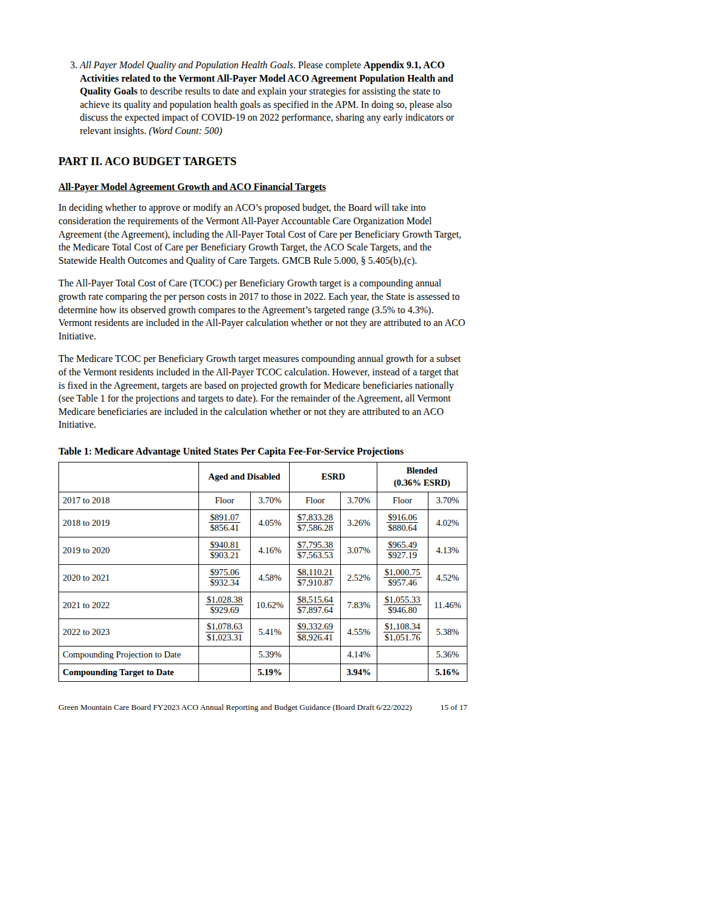All Payer Model Quality and Population Health Goals. Please complete Appendix 9.1, ACO Activities related to the Vermont All-Payer Model ACO Agreement Population Health and Quality Goals to describe results to date and explain your strategies for assisting the state to achieve its quality and population health goals as specified in the APM. In doing so, please also discuss the expected impact of COVID-19 on 2022 performance, sharing any early indicators or relevant insights. (Word Count: 500)
PART II. ACO BUDGET TARGETS
All-Payer Model Agreement Growth and ACO Financial Targets
In deciding whether to approve or modify an ACO’s proposed budget, the Board will take into consideration the requirements of the Vermont All-Payer Accountable Care Organization Model Agreement (the Agreement), including the All-Payer Total Cost of Care per Beneficiary Growth Target, the Medicare Total Cost of Care per Beneficiary Growth Target, the ACO Scale Targets, and the Statewide Health Outcomes and Quality of Care Targets. GMCB Rule 5.000, § 5.405(b),(c).
The All-Payer Total Cost of Care (TCOC) per Beneficiary Growth target is a compounding annual growth rate comparing the per person costs in 2017 to those in 2022. Each year, the State is assessed to determine how its observed growth compares to the Agreement’s targeted range (3.5% to 4.3%). Vermont residents are included in the All-Payer calculation whether or not they are attributed to an ACO Initiative.
The Medicare TCOC per Beneficiary Growth target measures compounding annual growth for a subset of the Vermont residents included in the All-Payer TCOC calculation. However, instead of a target that is fixed in the Agreement, targets are based on projected growth for Medicare beneficiaries nationally (see Table 1 for the projections and targets to date). For the remainder of the Agreement, all Vermont Medicare beneficiaries are included in the calculation whether or not they are attributed to an ACO Initiative.
Table 1: Medicare Advantage United States Per Capita Fee-For-Service Projections
| | Aged and Disabled | ESRD | Blended (0.36% ESRD) |
| --- | --- | --- | --- |
| 2017 to 2018 | Floor | 3.70% | Floor | 3.70% | Floor | 3.70% |
| 2018 to 2019 | $891.07 $856.41 | 4.05% | $7,833.28 $7,586.28 | 3.26% | $916.06 $880.64 | 4.02% |
| 2019 to 2020 | $940.81 $903.21 | 4.16% | $7,795.38 $7,563.53 | 3.07% | $965.49 $927.19 | 4.13% |
| 2020 to 2021 | $975.06 $932.34 | 4.58% | $8,110.21 $7,910.87 | 2.52% | $1,000.75 $957.46 | 4.52% |
| 2021 to 2022 | $1,028.38 $929.69 | 10.62% | $8,515.64 $7,897.64 | 7.83% | $1,055.33 $946.80 | 11.46% |
| 2022 to 2023 | $1,078.63 $1,023.31 | 5.41% | $9,332.69 $8,926.41 | 4.55% | $1,108.34 $1,051.76 | 5.38% |
| Compounding Projection to Date | | 5.39% | | 4.14% | | 5.36% |
| Compounding Target to Date | | 5.19% | | 3.94% | | 5.16% |
Green Mountain Care Board FY2023 ACO Annual Reporting and Budget Guidance (Board Draft 6/22/2022)
15 of 17